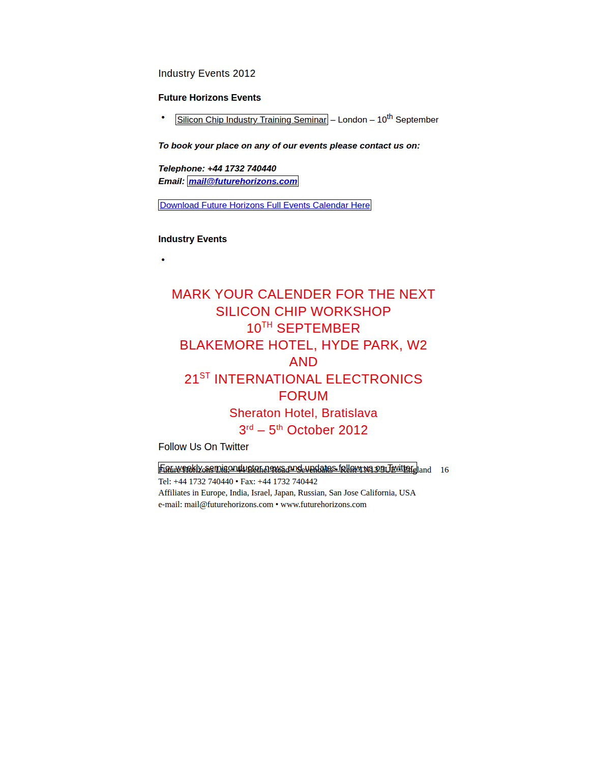Industry Events 2012
Future Horizons Events
Silicon Chip Industry Training Seminar – London – 10th September
To book your place on any of our events please contact us on:
Telephone: +44 1732 740440
Email: mail@futurehorizons.com
Download Future Horizons Full Events Calendar Here
Industry Events
MARK YOUR CALENDER FOR THE NEXT
SILICON CHIP WORKSHOP
10TH SEPTEMBER
BLAKEMORE HOTEL, HYDE PARK, W2
AND
21ST INTERNATIONAL ELECTRONICS FORUM
Sheraton Hotel, Bratislava
3rd – 5th October 2012
Follow Us On Twitter
For weekly semiconductor news and updates follow us on Twitter.
16 Future Horizons Ltd, • 44 Bethel Road • Sevenoaks • Kent TN13 3UE • England
Tel: +44 1732 740440 • Fax: +44 1732 740442
Affiliates in Europe, India, Israel, Japan, Russian, San Jose California, USA
e-mail: mail@futurehorizons.com • www.futurehorizons.com